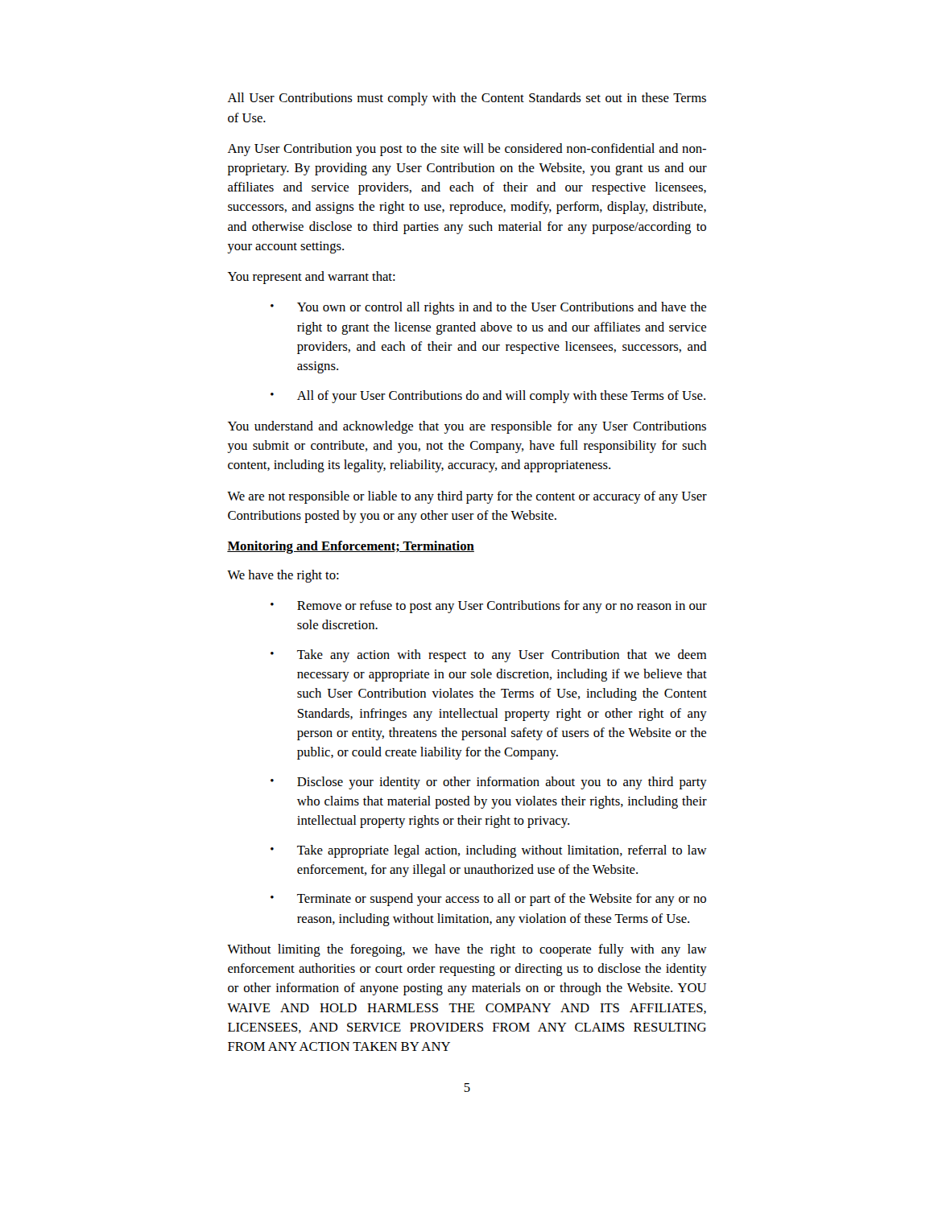All User Contributions must comply with the Content Standards set out in these Terms of Use.
Any User Contribution you post to the site will be considered non-confidential and non-proprietary. By providing any User Contribution on the Website, you grant us and our affiliates and service providers, and each of their and our respective licensees, successors, and assigns the right to use, reproduce, modify, perform, display, distribute, and otherwise disclose to third parties any such material for any purpose/according to your account settings.
You represent and warrant that:
You own or control all rights in and to the User Contributions and have the right to grant the license granted above to us and our affiliates and service providers, and each of their and our respective licensees, successors, and assigns.
All of your User Contributions do and will comply with these Terms of Use.
You understand and acknowledge that you are responsible for any User Contributions you submit or contribute, and you, not the Company, have full responsibility for such content, including its legality, reliability, accuracy, and appropriateness.
We are not responsible or liable to any third party for the content or accuracy of any User Contributions posted by you or any other user of the Website.
Monitoring and Enforcement; Termination
We have the right to:
Remove or refuse to post any User Contributions for any or no reason in our sole discretion.
Take any action with respect to any User Contribution that we deem necessary or appropriate in our sole discretion, including if we believe that such User Contribution violates the Terms of Use, including the Content Standards, infringes any intellectual property right or other right of any person or entity, threatens the personal safety of users of the Website or the public, or could create liability for the Company.
Disclose your identity or other information about you to any third party who claims that material posted by you violates their rights, including their intellectual property rights or their right to privacy.
Take appropriate legal action, including without limitation, referral to law enforcement, for any illegal or unauthorized use of the Website.
Terminate or suspend your access to all or part of the Website for any or no reason, including without limitation, any violation of these Terms of Use.
Without limiting the foregoing, we have the right to cooperate fully with any law enforcement authorities or court order requesting or directing us to disclose the identity or other information of anyone posting any materials on or through the Website. You waive and hold harmless the Company and its affiliates, licensees, and service providers from any claims resulting from any action taken by any
5